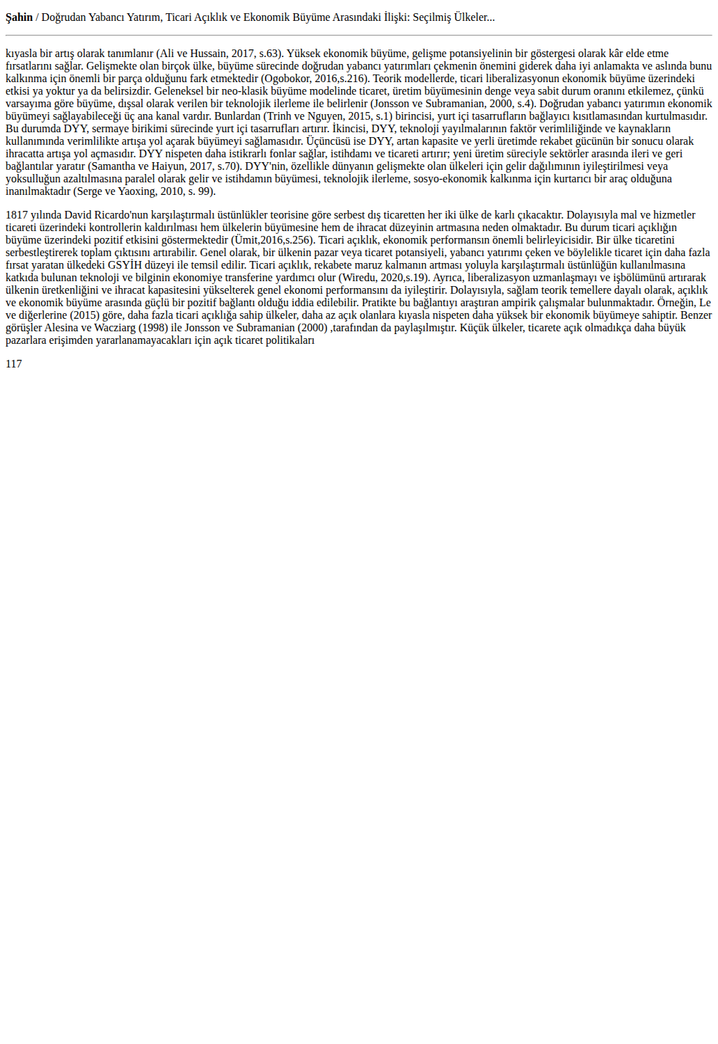Şahin / Doğrudan Yabancı Yatırım, Ticari Açıklık ve Ekonomik Büyüme Arasındaki İlişki: Seçilmiş Ülkeler...
kıyasla bir artış olarak tanımlanır (Ali ve Hussain, 2017, s.63). Yüksek ekonomik büyüme, gelişme potansiyelinin bir göstergesi olarak kâr elde etme fırsatlarını sağlar. Gelişmekte olan birçok ülke, büyüme sürecinde doğrudan yabancı yatırımları çekmenin önemini giderek daha iyi anlamakta ve aslında bunu kalkınma için önemli bir parça olduğunu fark etmektedir (Ogobokor, 2016,s.216). Teorik modellerde, ticari liberalizasyonun ekonomik büyüme üzerindeki etkisi ya yoktur ya da belirsizdir. Geleneksel bir neo-klasik büyüme modelinde ticaret, üretim büyümesinin denge veya sabit durum oranını etkilemez, çünkü varsayıma göre büyüme, dışsal olarak verilen bir teknolojik ilerleme ile belirlenir (Jonsson ve Subramanian, 2000, s.4). Doğrudan yabancı yatırımın ekonomik büyümeyi sağlayabileceği üç ana kanal vardır. Bunlardan (Trinh ve Nguyen, 2015, s.1) birincisi, yurt içi tasarrufların bağlayıcı kısıtlamasından kurtulmasıdır. Bu durumda DYY, sermaye birikimi sürecinde yurt içi tasarrufları artırır. İkincisi, DYY, teknoloji yayılmalarının faktör verimliliğinde ve kaynakların kullanımında verimlilikte artışa yol açarak büyümeyi sağlamasıdır. Üçüncüsü ise DYY, artan kapasite ve yerli üretimde rekabet gücünün bir sonucu olarak ihracatta artışa yol açmasıdır. DYY nispeten daha istikrarlı fonlar sağlar, istihdamı ve ticareti artırır; yeni üretim süreciyle sektörler arasında ileri ve geri bağlantılar yaratır (Samantha ve Haiyun, 2017, s.70). DYY'nin, özellikle dünyanın gelişmekte olan ülkeleri için gelir dağılımının iyileştirilmesi veya yoksulluğun azaltılmasına paralel olarak gelir ve istihdamın büyümesi, teknolojik ilerleme, sosyo-ekonomik kalkınma için kurtarıcı bir araç olduğuna inanılmaktadır (Serge ve Yaoxing, 2010, s. 99).
1817 yılında David Ricardo'nun karşılaştırmalı üstünlükler teorisine göre serbest dış ticaretten her iki ülke de karlı çıkacaktır. Dolayısıyla mal ve hizmetler ticareti üzerindeki kontrollerin kaldırılması hem ülkelerin büyümesine hem de ihracat düzeyinin artmasına neden olmaktadır. Bu durum ticari açıklığın büyüme üzerindeki pozitif etkisini göstermektedir (Ümit,2016,s.256). Ticari açıklık, ekonomik performansın önemli belirleyicisidir. Bir ülke ticaretini serbestleştirerek toplam çıktısını artırabilir. Genel olarak, bir ülkenin pazar veya ticaret potansiyeli, yabancı yatırımı çeken ve böylelikle ticaret için daha fazla fırsat yaratan ülkedeki GSYİH düzeyi ile temsil edilir. Ticari açıklık, rekabete maruz kalmanın artması yoluyla karşılaştırmalı üstünlüğün kullanılmasına katkıda bulunan teknoloji ve bilginin ekonomiye transferine yardımcı olur (Wiredu, 2020,s.19). Ayrıca, liberalizasyon uzmanlaşmayı ve işbölümünü artırarak ülkenin üretkenliğini ve ihracat kapasitesini yükselterek genel ekonomi performansını da iyileştirir. Dolayısıyla, sağlam teorik temellere dayalı olarak, açıklık ve ekonomik büyüme arasında güçlü bir pozitif bağlantı olduğu iddia edilebilir. Pratikte bu bağlantıyı araştıran ampirik çalışmalar bulunmaktadır. Örneğin, Le ve diğerlerine (2015) göre, daha fazla ticari açıklığa sahip ülkeler, daha az açık olanlara kıyasla nispeten daha yüksek bir ekonomik büyümeye sahiptir. Benzer görüşler Alesina ve Wacziarg (1998) ile Jonsson ve Subramanian (2000) ,tarafından da paylaşılmıştır. Küçük ülkeler, ticarete açık olmadıkça daha büyük pazarlara erişimden yararlanamayacakları için açık ticaret politikaları
117